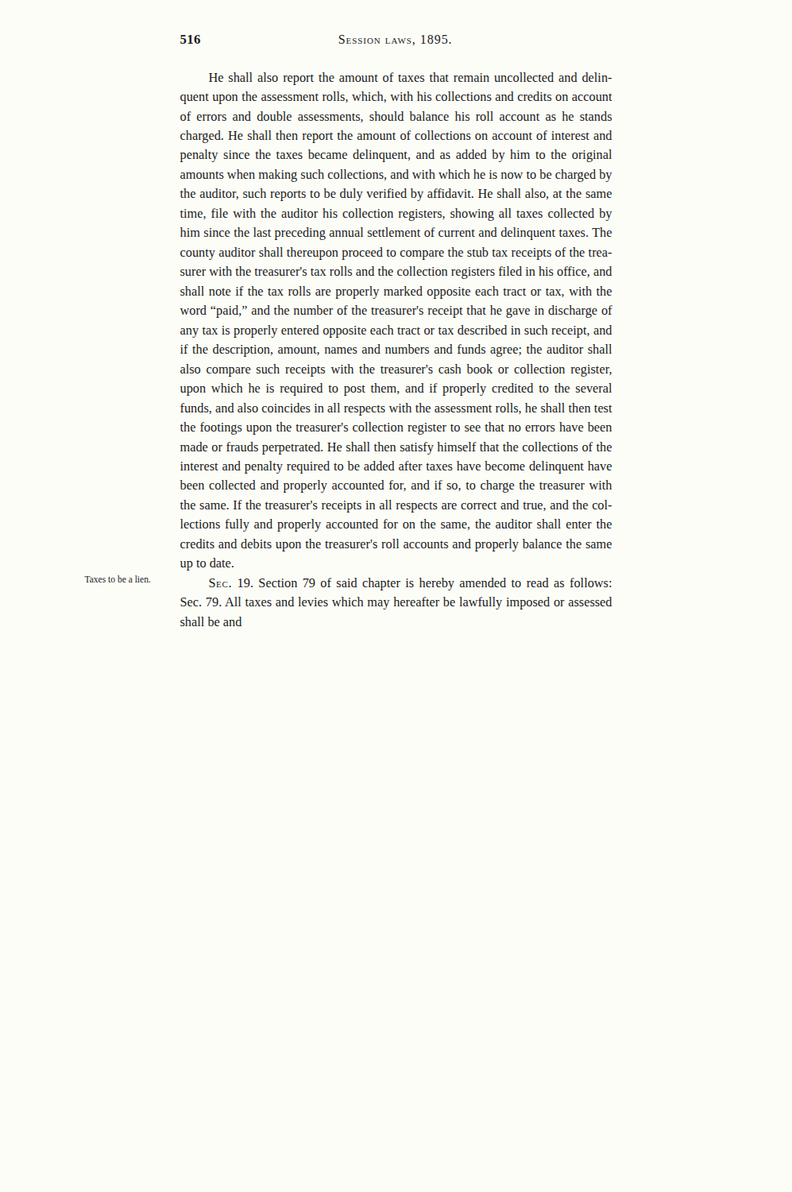516 Session Laws, 1895.
He shall also report the amount of taxes that remain uncollected and delinquent upon the assessment rolls, which, with his collections and credits on account of errors and double assessments, should balance his roll account as he stands charged. He shall then report the amount of collections on account of interest and penalty since the taxes became delinquent, and as added by him to the original amounts when making such collections, and with which he is now to be charged by the auditor, such reports to be duly verified by affidavit. He shall also, at the same time, file with the auditor his collection registers, showing all taxes collected by him since the last preceding annual settlement of current and delinquent taxes. The county auditor shall thereupon proceed to compare the stub tax receipts of the treasurer with the treasurer's tax rolls and the collection registers filed in his office, and shall note if the tax rolls are properly marked opposite each tract or tax, with the word “paid,” and the number of the treasurer's receipt that he gave in discharge of any tax is properly entered opposite each tract or tax described in such receipt, and if the description, amount, names and numbers and funds agree; the auditor shall also compare such receipts with the treasurer's cash book or collection register, upon which he is required to post them, and if properly credited to the several funds, and also coincides in all respects with the assessment rolls, he shall then test the footings upon the treasurer's collection register to see that no errors have been made or frauds perpetrated. He shall then satisfy himself that the collections of the interest and penalty required to be added after taxes have become delinquent have been collected and properly accounted for, and if so, to charge the treasurer with the same. If the treasurer's receipts in all respects are correct and true, and the collections fully and properly accounted for on the same, the auditor shall enter the credits and debits upon the treasurer's roll accounts and properly balance the same up to date.
Taxes to be a lien.
Sec. 19. Section 79 of said chapter is hereby amended to read as follows: Sec. 79. All taxes and levies which may hereafter be lawfully imposed or assessed shall be and